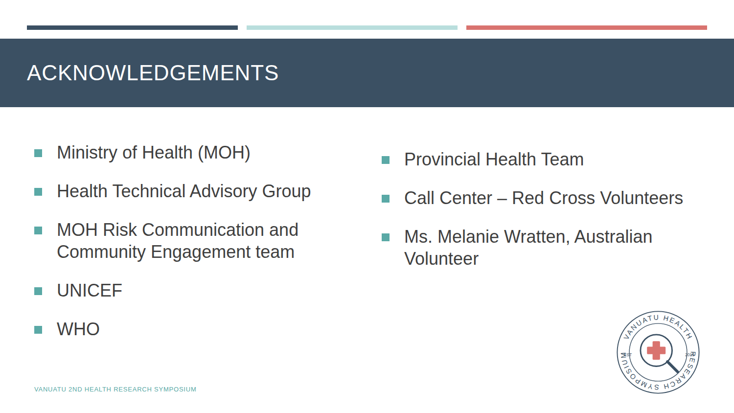ACKNOWLEDGEMENTS
Ministry of Health (MOH)
Health Technical Advisory Group
MOH Risk Communication and Community Engagement team
UNICEF
WHO
Provincial Health Team
Call Center – Red Cross Volunteers
Ms. Melanie Wratten, Australian Volunteer
Vanuatu 2nd Health Research Symposium
VANUATU HEALTH RESEARCH SYMPOSIUM EST 2019